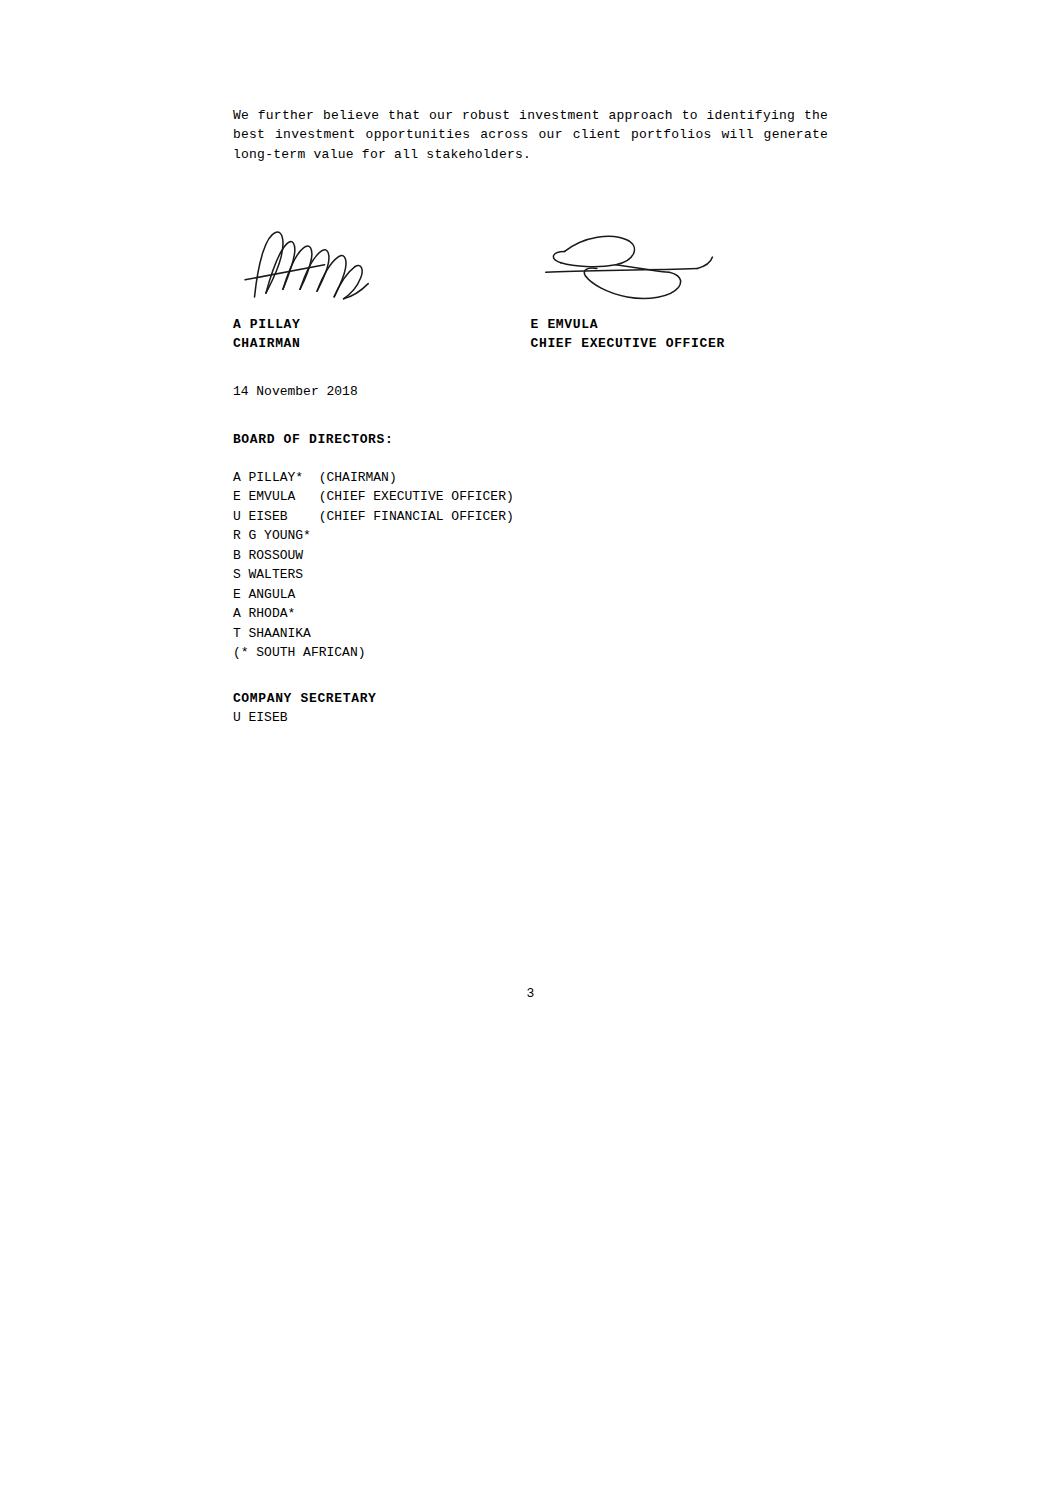We further believe that our robust investment approach to identifying the best investment opportunities across our client portfolios will generate long-term value for all stakeholders.
| A PILLAY CHAIRMAN | E EMVULA CHIEF EXECUTIVE OFFICER |
14 November 2018
BOARD OF DIRECTORS:
A PILLAY* (CHAIRMAN)
E EMVULA (CHIEF EXECUTIVE OFFICER)
U EISEB (CHIEF FINANCIAL OFFICER)
R G YOUNG*
B ROSSOUW
S WALTERS
E ANGULA
A RHODA*
T SHAANIKA
(* SOUTH AFRICAN)
COMPANY SECRETARY
U EISEB
3